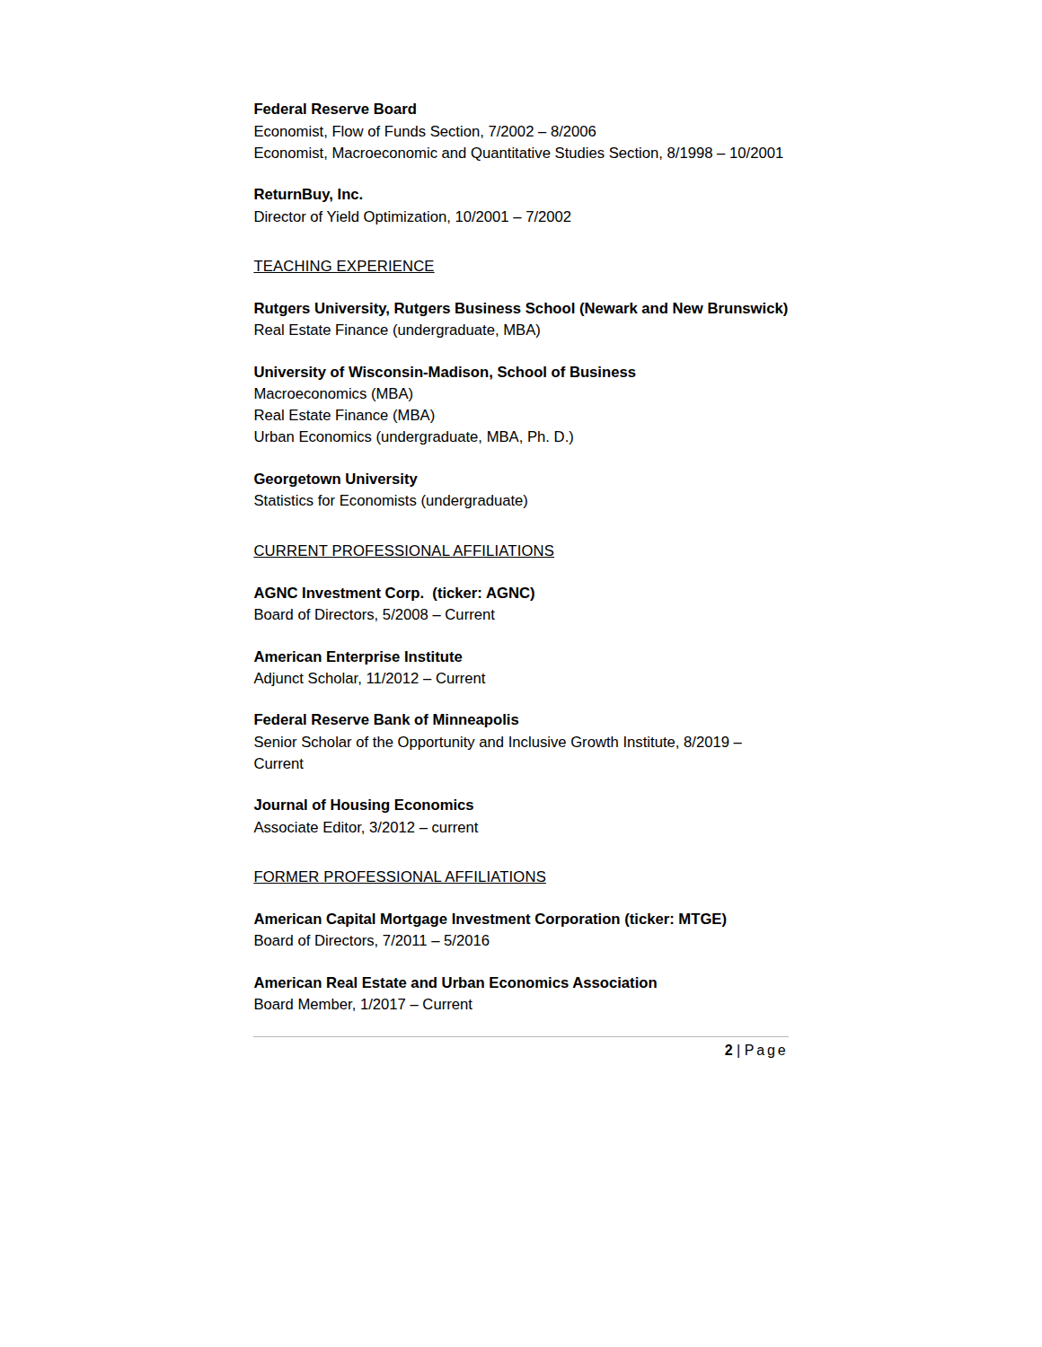Federal Reserve Board
Economist, Flow of Funds Section, 7/2002 – 8/2006
Economist, Macroeconomic and Quantitative Studies Section, 8/1998 – 10/2001
ReturnBuy, Inc.
Director of Yield Optimization, 10/2001 – 7/2002
TEACHING EXPERIENCE
Rutgers University, Rutgers Business School (Newark and New Brunswick)
Real Estate Finance (undergraduate, MBA)
University of Wisconsin-Madison, School of Business
Macroeconomics (MBA)
Real Estate Finance (MBA)
Urban Economics (undergraduate, MBA, Ph. D.)
Georgetown University
Statistics for Economists (undergraduate)
CURRENT PROFESSIONAL AFFILIATIONS
AGNC Investment Corp. (ticker: AGNC)
Board of Directors, 5/2008 – Current
American Enterprise Institute
Adjunct Scholar, 11/2012 – Current
Federal Reserve Bank of Minneapolis
Senior Scholar of the Opportunity and Inclusive Growth Institute, 8/2019 – Current
Journal of Housing Economics
Associate Editor, 3/2012 – current
FORMER PROFESSIONAL AFFILIATIONS
American Capital Mortgage Investment Corporation (ticker: MTGE)
Board of Directors, 7/2011 – 5/2016
American Real Estate and Urban Economics Association
Board Member, 1/2017 – Current
2 | Page